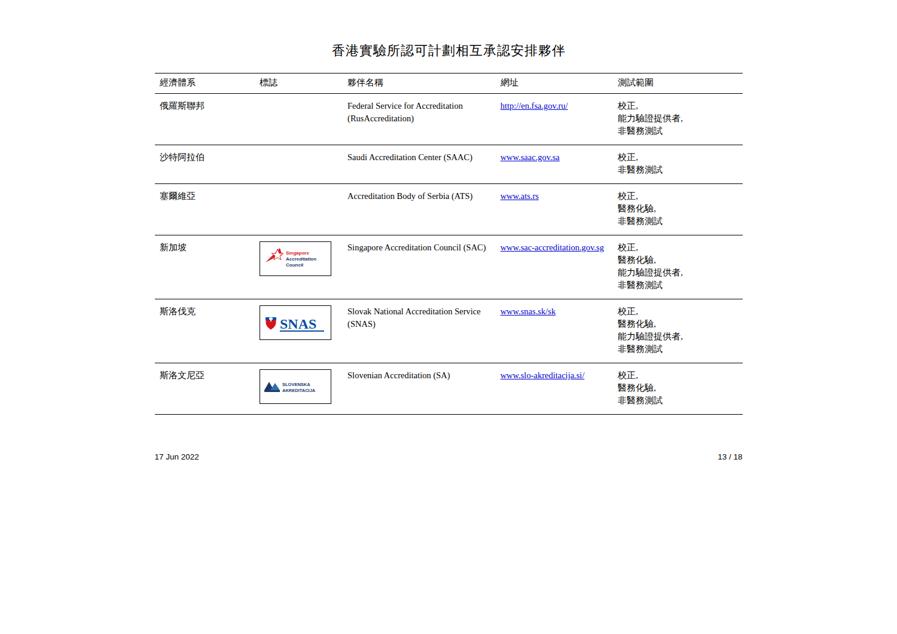香港實驗所認可計劃相互承認安排夥伴
| 經濟體系 | 標誌 | 夥伴名稱 | 網址 | 測試範圍 |
| --- | --- | --- | --- | --- |
| 俄羅斯聯邦 | | Federal Service for Accreditation (RusAccreditation) | http://en.fsa.gov.ru/ | 校正, 能力驗證提供者, 非醫務測試 |
| 沙特阿拉伯 | | Saudi Accreditation Center (SAAC) | www.saac.gov.sa | 校正, 非醫務測試 |
| 塞爾維亞 | | Accreditation Body of Serbia (ATS) | www.ats.rs | 校正, 醫務化驗, 非醫務測試 |
| 新加坡 | Singapore Accreditation Council Singapore Accreditation Council | Singapore Accreditation Council (SAC) | www.sac-accreditation.gov.sg | 校正, 醫務化驗, 能力驗證提供者, 非醫務測試 |
| 斯洛伐克 | SNAS SNAS | Slovak National Accreditation Service (SNAS) | www.snas.sk/sk | 校正, 醫務化驗, 能力驗證提供者, 非醫務測試 |
| 斯洛文尼亞 | Slovenska Akreditacija SLOVENSKA AKREDITACIJA | Slovenian Accreditation (SA) | www.slo-akreditacija.si/ | 校正, 醫務化驗, 非醫務測試 |
17 Jun 2022 13 / 18